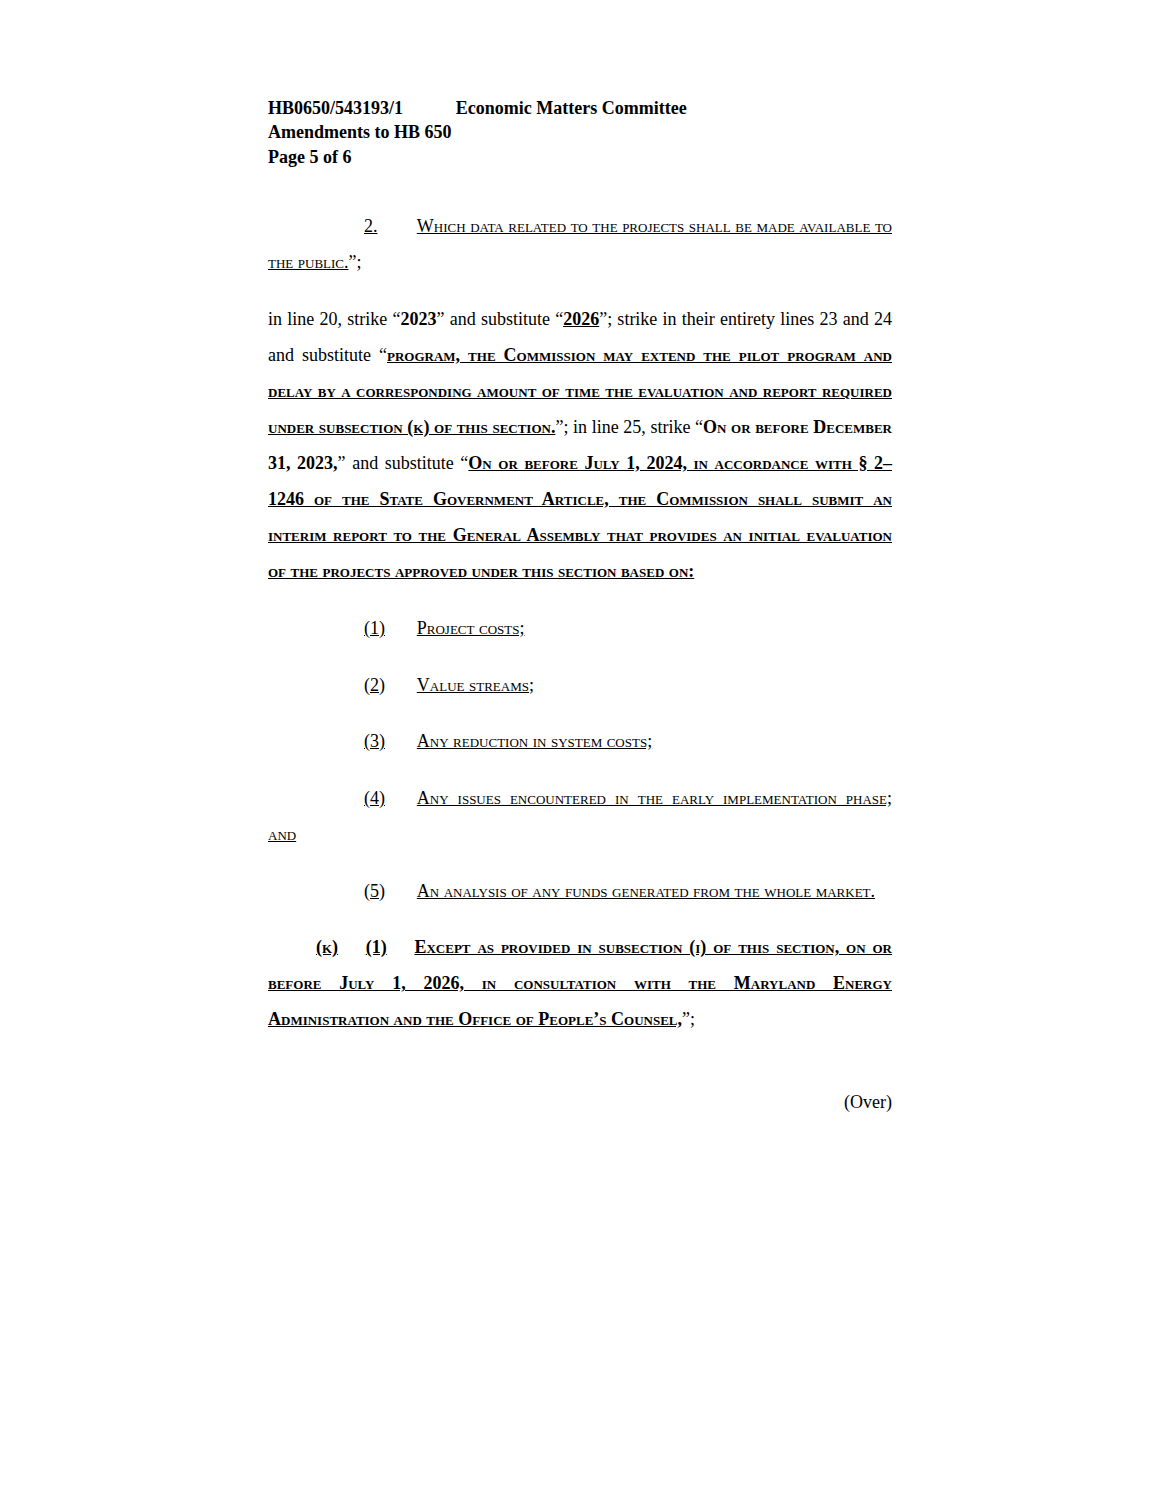HB0650/543193/1 Economic Matters Committee
Amendments to HB 650
Page 5 of 6
2. Which data related to the projects shall be made available to the public.”;
in line 20, strike “2023” and substitute “2026”; strike in their entirety lines 23 and 24 and substitute “program, the Commission may extend the pilot program and delay by a corresponding amount of time the evaluation and report required under subsection (k) of this section.”; in line 25, strike “On or before December 31, 2023,” and substitute “On or before July 1, 2024, in accordance with § 2–1246 of the State Government Article, the Commission shall submit an interim report to the General Assembly that provides an initial evaluation of the projects approved under this section based on:
(1) Project costs;
(2) Value streams;
(3) Any reduction in system costs;
(4) Any issues encountered in the early implementation phase; and
(5) An analysis of any funds generated from the whole market.
(k) (1) Except as provided in subsection (i) of this section, on or before July 1, 2026, in consultation with the Maryland Energy Administration and the Office of People’s Counsel,”;
(Over)